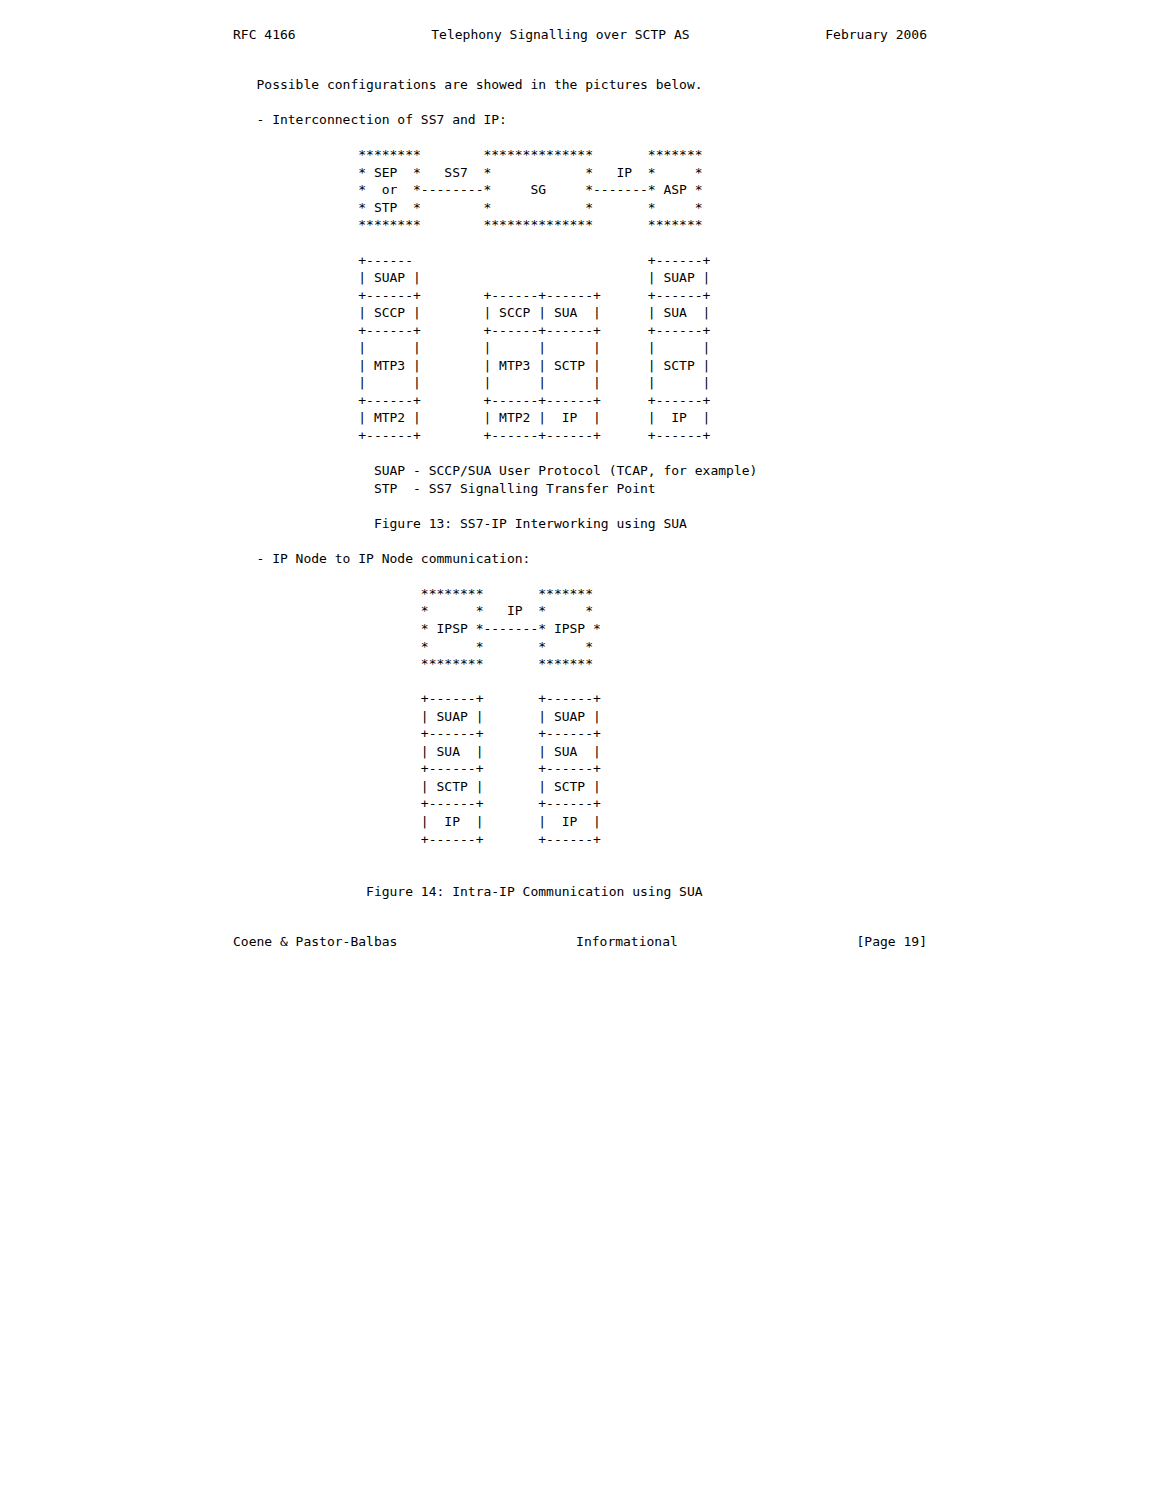RFC 4166 Telephony Signalling over SCTP AS February 2006
   Possible configurations are showed in the pictures below.

   - Interconnection of SS7 and IP:

                ********        **************       *******
                * SEP  *   SS7  *            *   IP  *     *
                *  or  *--------*     SG     *-------* ASP *
                * STP  *        *            *       *     *
                ********        **************       *******

                +------                              +------+
                | SUAP |                             | SUAP |
                +------+        +------+------+      +------+
                | SCCP |        | SCCP | SUA  |      | SUA  |
                +------+        +------+------+      +------+
                |      |        |      |      |      |      |
                | MTP3 |        | MTP3 | SCTP |      | SCTP |
                |      |        |      |      |      |      |
                +------+        +------+------+      +------+
                | MTP2 |        | MTP2 |  IP  |      |  IP  |
                +------+        +------+------+      +------+

                  SUAP - SCCP/SUA User Protocol (TCAP, for example)
                  STP  - SS7 Signalling Transfer Point

                  Figure 13: SS7-IP Interworking using SUA

   - IP Node to IP Node communication:

                        ********       *******
                        *      *   IP  *     *
                        * IPSP *-------* IPSP *
                        *      *       *     *
                        ********       *******

                        +------+       +------+
                        | SUAP |       | SUAP |
                        +------+       +------+
                        | SUA  |       | SUA  |
                        +------+       +------+
                        | SCTP |       | SCTP |
                        +------+       +------+
                        |  IP  |       |  IP  |
                        +------+       +------+


                 Figure 14: Intra-IP Communication using SUA
Coene & Pastor-Balbas Informational [Page 19]